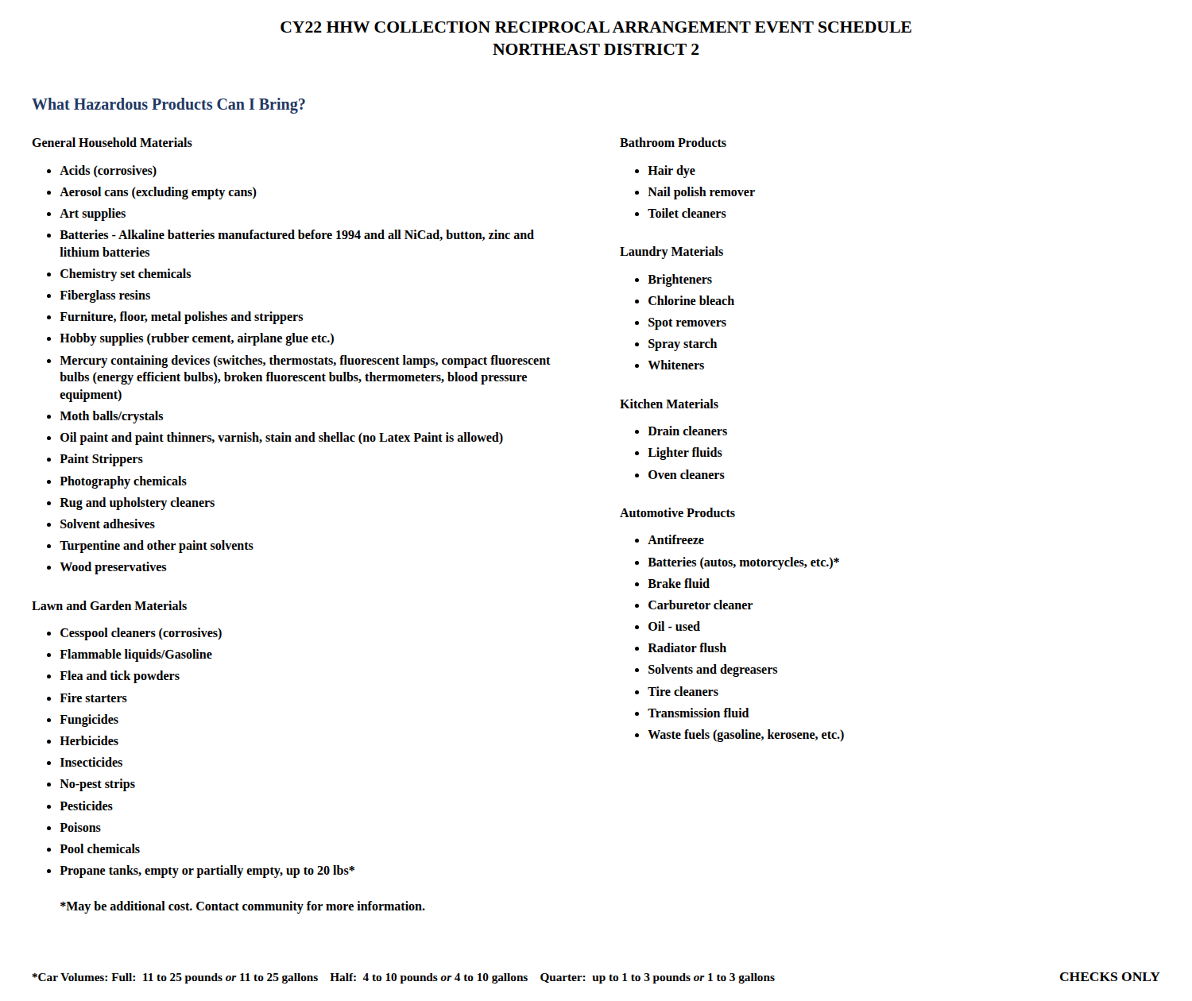CY22 HHW COLLECTION RECIPROCAL ARRANGEMENT EVENT SCHEDULE
NORTHEAST DISTRICT 2
What Hazardous Products Can I Bring?
General Household Materials
Acids (corrosives)
Aerosol cans (excluding empty cans)
Art supplies
Batteries - Alkaline batteries manufactured before 1994 and all NiCad, button, zinc and lithium batteries
Chemistry set chemicals
Fiberglass resins
Furniture, floor, metal polishes and strippers
Hobby supplies (rubber cement, airplane glue etc.)
Mercury containing devices (switches, thermostats, fluorescent lamps, compact fluorescent bulbs (energy efficient bulbs), broken fluorescent bulbs, thermometers, blood pressure equipment)
Moth balls/crystals
Oil paint and paint thinners, varnish, stain and shellac (no Latex Paint is allowed)
Paint Strippers
Photography chemicals
Rug and upholstery cleaners
Solvent adhesives
Turpentine and other paint solvents
Wood preservatives
Lawn and Garden Materials
Cesspool cleaners (corrosives)
Flammable liquids/Gasoline
Flea and tick powders
Fire starters
Fungicides
Herbicides
Insecticides
No-pest strips
Pesticides
Poisons
Pool chemicals
Propane tanks, empty or partially empty, up to 20 lbs*
*May be additional cost. Contact community for more information.
Bathroom Products
Hair dye
Nail polish remover
Toilet cleaners
Laundry Materials
Brighteners
Chlorine bleach
Spot removers
Spray starch
Whiteners
Kitchen Materials
Drain cleaners
Lighter fluids
Oven cleaners
Automotive Products
Antifreeze
Batteries (autos, motorcycles, etc.)*
Brake fluid
Carburetor cleaner
Oil - used
Radiator flush
Solvents and degreasers
Tire cleaners
Transmission fluid
Waste fuels (gasoline, kerosene, etc.)
*Car Volumes: Full: 11 to 25 pounds or 11 to 25 gallons Half: 4 to 10 pounds or 4 to 10 gallons Quarter: up to 1 to 3 pounds or 1 to 3 gallons
CHECKS ONLY